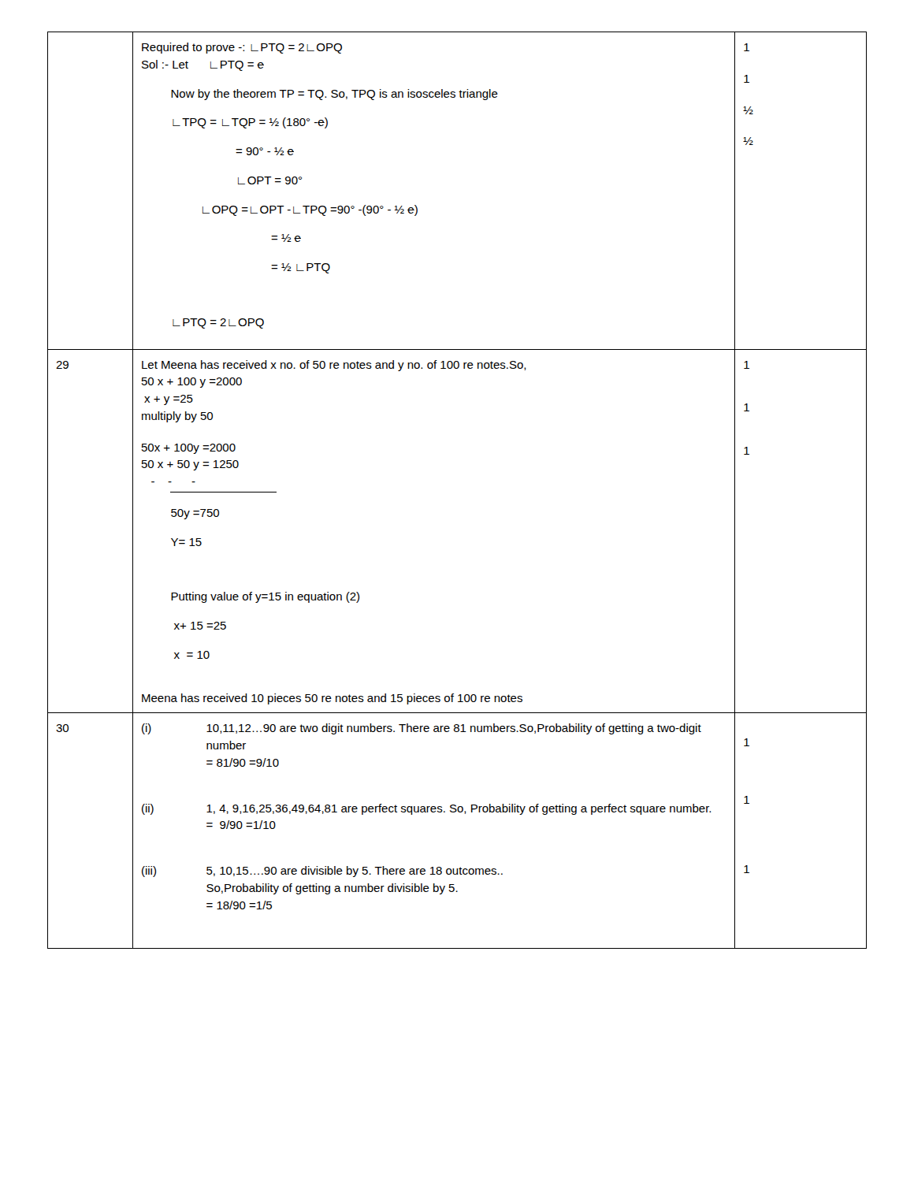| | Required to prove -: ∟PTQ = 2∟OPQ Sol :- Let ∟PTQ = e Now by the theorem TP = TQ. So, TPQ is an isosceles triangle ∟TPQ = ∟TQP = ½ (180° - e ) = 90° - ½ e ∟OPT = 90° ∟OPQ =∟OPT -∟TPQ =90° -(90° - ½ e ) = ½ e = ½ ∟PTQ ∟PTQ = 2∟OPQ | 1 1 ½ ½ |
| 29 | Let Meena has received x no. of 50 re notes and y no. of 100 re notes.So, 50 x + 100 y =2000 x + y =25 multiply by 50 50x + 100y =2000 50 x + 50 y = 1250 - - - 50y =750 Y= 15 Putting value of y=15 in equation (2) x+ 15 =25 x = 10 Meena has received 10 pieces 50 re notes and 15 pieces of 100 re notes | 1 1 1 |
| 30 | (i) 10,11,12…90 are two digit numbers. There are 81 numbers.So,Probability of getting a two-digit number = 81/90 =9/10 (ii) 1, 4, 9,16,25,36,49,64,81 are perfect squares. So, Probability of getting a perfect square number. = 9/90 =1/10 (iii) 5, 10,15….90 are divisible by 5. There are 18 outcomes.. So,Probability of getting a number divisible by 5. = 18/90 =1/5 | 1 1 1 |